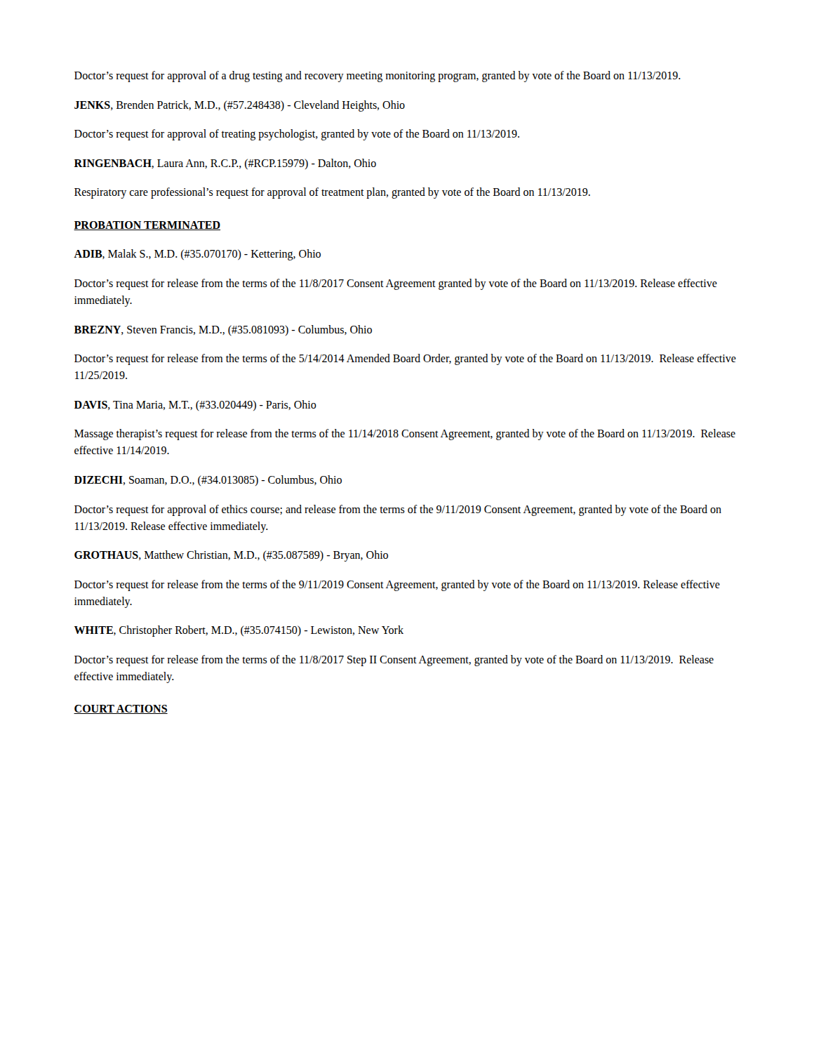Doctor’s request for approval of a drug testing and recovery meeting monitoring program, granted by vote of the Board on 11/13/2019.
JENKS, Brenden Patrick, M.D., (#57.248438) - Cleveland Heights, Ohio
Doctor’s request for approval of treating psychologist, granted by vote of the Board on 11/13/2019.
RINGENBACH, Laura Ann, R.C.P., (#RCP.15979) - Dalton, Ohio
Respiratory care professional’s request for approval of treatment plan, granted by vote of the Board on 11/13/2019.
PROBATION TERMINATED
ADIB, Malak S., M.D. (#35.070170) - Kettering, Ohio
Doctor’s request for release from the terms of the 11/8/2017 Consent Agreement granted by vote of the Board on 11/13/2019. Release effective immediately.
BREZNY, Steven Francis, M.D., (#35.081093) - Columbus, Ohio
Doctor’s request for release from the terms of the 5/14/2014 Amended Board Order, granted by vote of the Board on 11/13/2019. Release effective 11/25/2019.
DAVIS, Tina Maria, M.T., (#33.020449) - Paris, Ohio
Massage therapist’s request for release from the terms of the 11/14/2018 Consent Agreement, granted by vote of the Board on 11/13/2019. Release effective 11/14/2019.
DIZECHI, Soaman, D.O., (#34.013085) - Columbus, Ohio
Doctor’s request for approval of ethics course; and release from the terms of the 9/11/2019 Consent Agreement, granted by vote of the Board on 11/13/2019. Release effective immediately.
GROTHAUS, Matthew Christian, M.D., (#35.087589) - Bryan, Ohio
Doctor’s request for release from the terms of the 9/11/2019 Consent Agreement, granted by vote of the Board on 11/13/2019. Release effective immediately.
WHITE, Christopher Robert, M.D., (#35.074150) - Lewiston, New York
Doctor’s request for release from the terms of the 11/8/2017 Step II Consent Agreement, granted by vote of the Board on 11/13/2019. Release effective immediately.
COURT ACTIONS